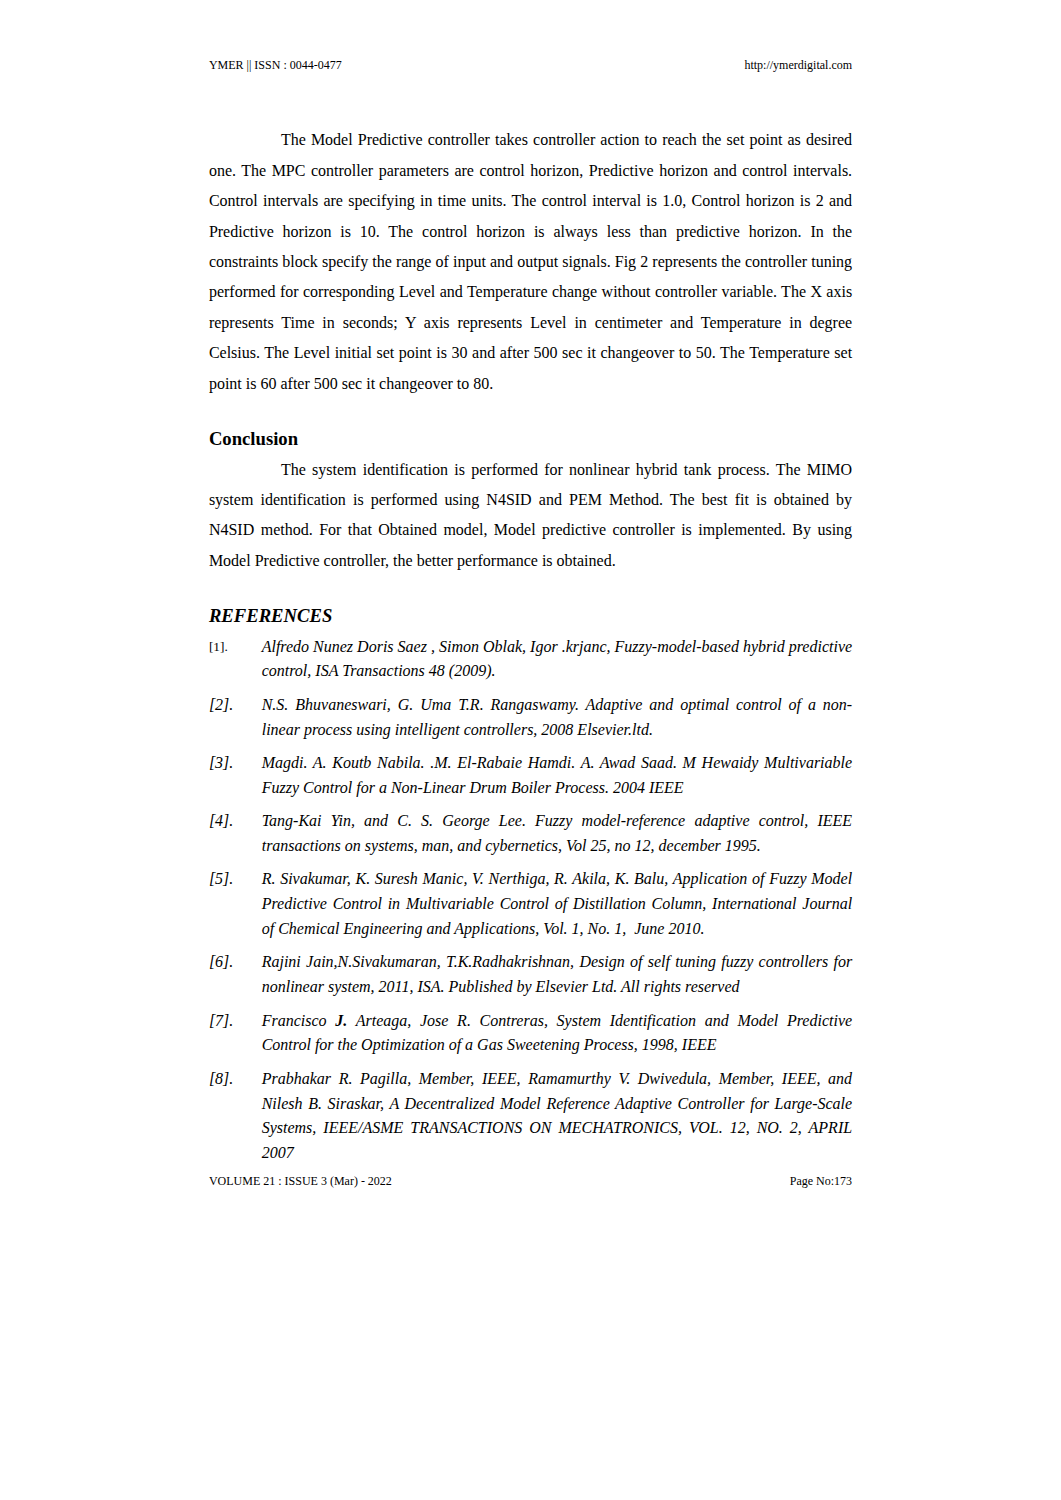YMER || ISSN : 0044-0477 http://ymerdigital.com
The Model Predictive controller takes controller action to reach the set point as desired one. The MPC controller parameters are control horizon, Predictive horizon and control intervals. Control intervals are specifying in time units. The control interval is 1.0, Control horizon is 2 and Predictive horizon is 10. The control horizon is always less than predictive horizon. In the constraints block specify the range of input and output signals. Fig 2 represents the controller tuning performed for corresponding Level and Temperature change without controller variable. The X axis represents Time in seconds; Y axis represents Level in centimeter and Temperature in degree Celsius. The Level initial set point is 30 and after 500 sec it changeover to 50. The Temperature set point is 60 after 500 sec it changeover to 80.
Conclusion
The system identification is performed for nonlinear hybrid tank process. The MIMO system identification is performed using N4SID and PEM Method. The best fit is obtained by N4SID method. For that Obtained model, Model predictive controller is implemented. By using Model Predictive controller, the better performance is obtained.
REFERENCES
[1]. Alfredo Nunez Doris Saez , Simon Oblak, Igor .krjanc, Fuzzy-model-based hybrid predictive control, ISA Transactions 48 (2009).
[2]. N.S. Bhuvaneswari, G. Uma T.R. Rangaswamy. Adaptive and optimal control of a non-linear process using intelligent controllers, 2008 Elsevier.ltd.
[3]. Magdi. A. Koutb Nabila. .M. El-Rabaie Hamdi. A. Awad Saad. M Hewaidy Multivariable Fuzzy Control for a Non-Linear Drum Boiler Process. 2004 IEEE
[4]. Tang-Kai Yin, and C. S. George Lee. Fuzzy model-reference adaptive control, IEEE transactions on systems, man, and cybernetics, Vol 25, no 12, december 1995.
[5]. R. Sivakumar, K. Suresh Manic, V. Nerthiga, R. Akila, K. Balu, Application of Fuzzy Model Predictive Control in Multivariable Control of Distillation Column, International Journal of Chemical Engineering and Applications, Vol. 1, No. 1, June 2010.
[6]. Rajini Jain,N.Sivakumaran, T.K.Radhakrishnan, Design of self tuning fuzzy controllers for nonlinear system, 2011, ISA. Published by Elsevier Ltd. All rights reserved
[7]. Francisco J. Arteaga, Jose R. Contreras, System Identification and Model Predictive Control for the Optimization of a Gas Sweetening Process, 1998, IEEE
[8]. Prabhakar R. Pagilla, Member, IEEE, Ramamurthy V. Dwivedula, Member, IEEE, and Nilesh B. Siraskar, A Decentralized Model Reference Adaptive Controller for Large-Scale Systems, IEEE/ASME TRANSACTIONS ON MECHATRONICS, VOL. 12, NO. 2, APRIL 2007
VOLUME 21 : ISSUE 3 (Mar) - 2022 Page No:173